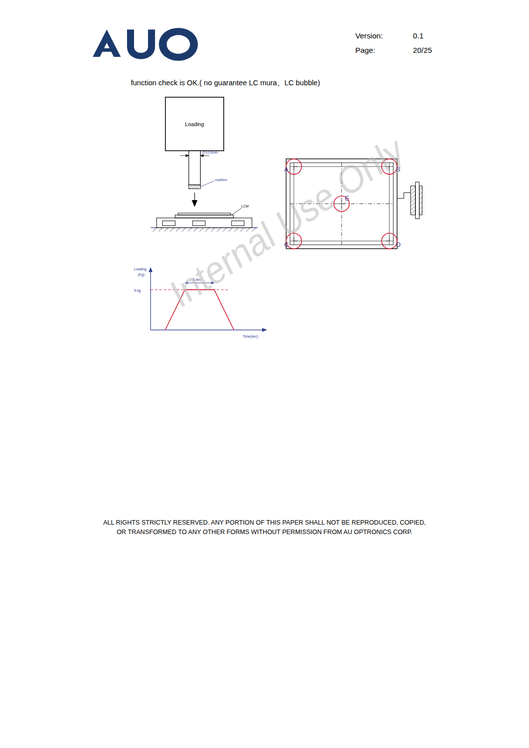| Version: | 0.1 |
| Page: | 20/25 |
function check is OK.( no guarantee LC mura、LC bubble)
Loading ∅10.0mm cushion LCM
A B C D E
Loading (Kg) Time(sec) 5 kg 5 sec
Internal Use Only
ALL RIGHTS STRICTLY RESERVED. ANY PORTION OF THIS PAPER SHALL NOT BE REPRODUCED, COPIED,
OR TRANSFORMED TO ANY OTHER FORMS WITHOUT PERMISSION FROM AU OPTRONICS CORP.